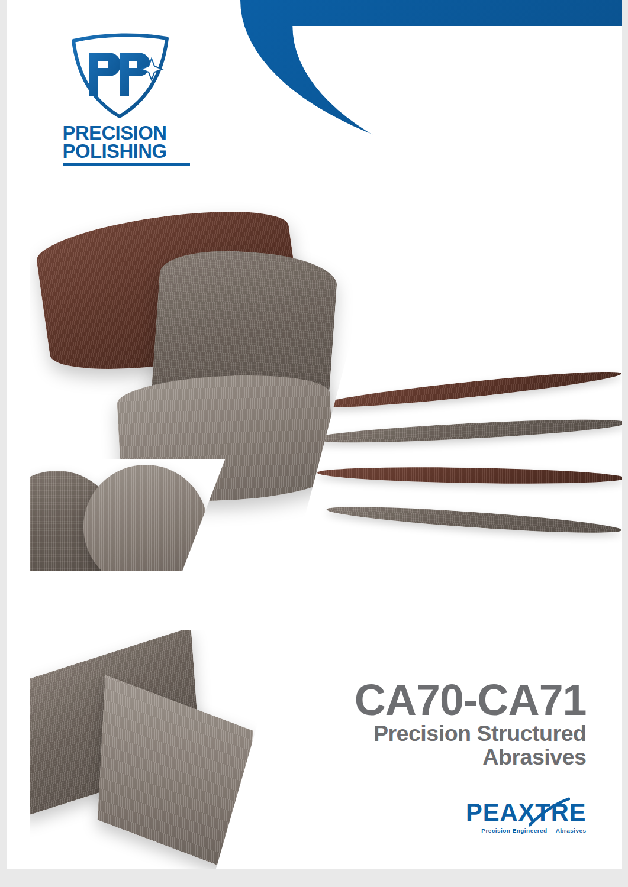Precision Polishing
CA70-CA71
Precision Structured Abrasives
PEAXTRE
Precision Engineered Abrasives